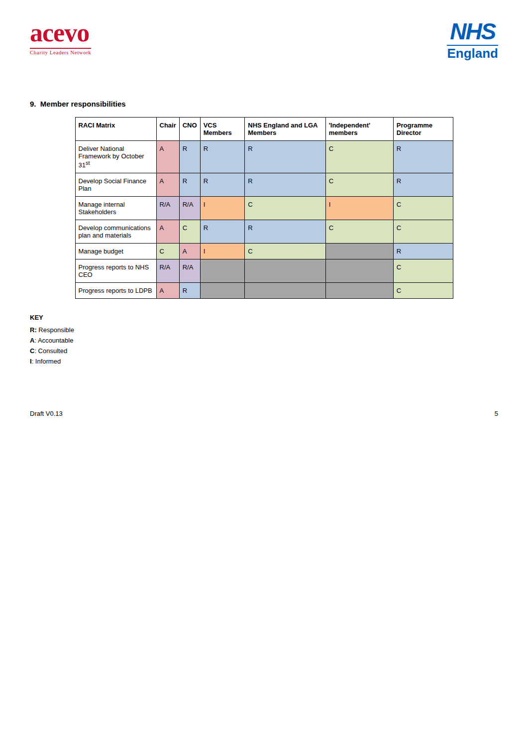acevo
Charity Leaders Network
NHS
England
9. Member responsibilities
| RACI Matrix | Chair | CNO | VCS Members | NHS England and LGA Members | 'Independent' members | Programme Director |
| --- | --- | --- | --- | --- | --- | --- |
| Deliver National Framework by October 31 st | A | R | R | R | C | R |
| Develop Social Finance Plan | A | R | R | R | C | R |
| Manage internal Stakeholders | R/A | R/A | I | C | I | C |
| Develop communications plan and materials | A | C | R | R | C | C |
| Manage budget | C | A | I | C | | R |
| Progress reports to NHS CEO | R/A | R/A | | | | C |
| Progress reports to LDPB | A | R | | | | C |
KEY
R: Responsible
A: Accountable
C: Consulted
I: Informed
Draft V0.13 5